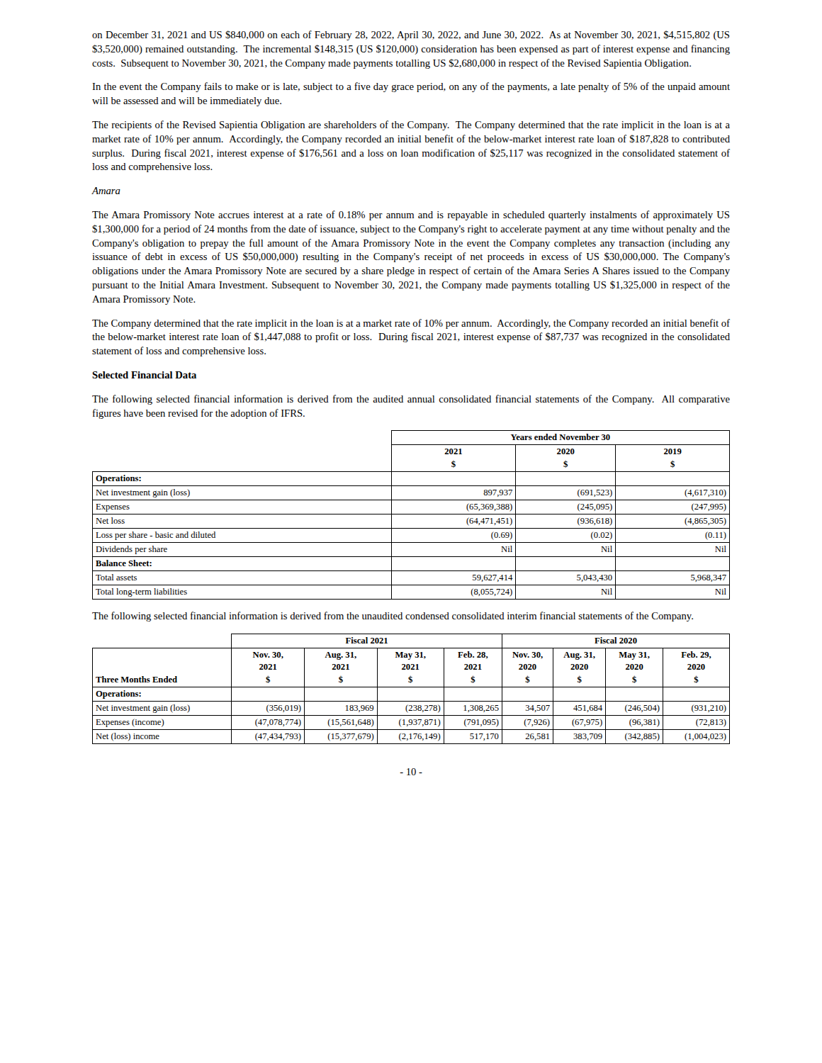on December 31, 2021 and US $840,000 on each of February 28, 2022, April 30, 2022, and June 30, 2022. As at November 30, 2021, $4,515,802 (US $3,520,000) remained outstanding. The incremental $148,315 (US $120,000) consideration has been expensed as part of interest expense and financing costs. Subsequent to November 30, 2021, the Company made payments totalling US $2,680,000 in respect of the Revised Sapientia Obligation.
In the event the Company fails to make or is late, subject to a five day grace period, on any of the payments, a late penalty of 5% of the unpaid amount will be assessed and will be immediately due.
The recipients of the Revised Sapientia Obligation are shareholders of the Company. The Company determined that the rate implicit in the loan is at a market rate of 10% per annum. Accordingly, the Company recorded an initial benefit of the below-market interest rate loan of $187,828 to contributed surplus. During fiscal 2021, interest expense of $176,561 and a loss on loan modification of $25,117 was recognized in the consolidated statement of loss and comprehensive loss.
Amara
The Amara Promissory Note accrues interest at a rate of 0.18% per annum and is repayable in scheduled quarterly instalments of approximately US $1,300,000 for a period of 24 months from the date of issuance, subject to the Company's right to accelerate payment at any time without penalty and the Company's obligation to prepay the full amount of the Amara Promissory Note in the event the Company completes any transaction (including any issuance of debt in excess of US $50,000,000) resulting in the Company's receipt of net proceeds in excess of US $30,000,000. The Company's obligations under the Amara Promissory Note are secured by a share pledge in respect of certain of the Amara Series A Shares issued to the Company pursuant to the Initial Amara Investment. Subsequent to November 30, 2021, the Company made payments totalling US $1,325,000 in respect of the Amara Promissory Note.
The Company determined that the rate implicit in the loan is at a market rate of 10% per annum. Accordingly, the Company recorded an initial benefit of the below-market interest rate loan of $1,447,088 to profit or loss. During fiscal 2021, interest expense of $87,737 was recognized in the consolidated statement of loss and comprehensive loss.
Selected Financial Data
The following selected financial information is derived from the audited annual consolidated financial statements of the Company. All comparative figures have been revised for the adoption of IFRS.
| | Years ended November 30 |
| | 2021 $ | 2020 $ | 2019 $ |
| Operations: | | | |
| Net investment gain (loss) | 897,937 | (691,523) | (4,617,310) |
| Expenses | (65,369,388) | (245,095) | (247,995) |
| Net loss | (64,471,451) | (936,618) | (4,865,305) |
| Loss per share - basic and diluted | (0.69) | (0.02) | (0.11) |
| Dividends per share | Nil | Nil | Nil |
| Balance Sheet: | | | |
| Total assets | 59,627,414 | 5,043,430 | 5,968,347 |
| Total long-term liabilities | (8,055,724) | Nil | Nil |
The following selected financial information is derived from the unaudited condensed consolidated interim financial statements of the Company.
| | Fiscal 2021 | Fiscal 2020 |
| Three Months Ended | Nov. 30, 2021 $ | Aug. 31, 2021 $ | May 31, 2021 $ | Feb. 28, 2021 $ | Nov. 30, 2020 $ | Aug. 31, 2020 $ | May 31, 2020 $ | Feb. 29, 2020 $ |
| Operations: | | | | | | | | |
| Net investment gain (loss) | (356,019) | 183,969 | (238,278) | 1,308,265 | 34,507 | 451,684 | (246,504) | (931,210) |
| Expenses (income) | (47,078,774) | (15,561,648) | (1,937,871) | (791,095) | (7,926) | (67,975) | (96,381) | (72,813) |
| Net (loss) income | (47,434,793) | (15,377,679) | (2,176,149) | 517,170 | 26,581 | 383,709 | (342,885) | (1,004,023) |
- 10 -